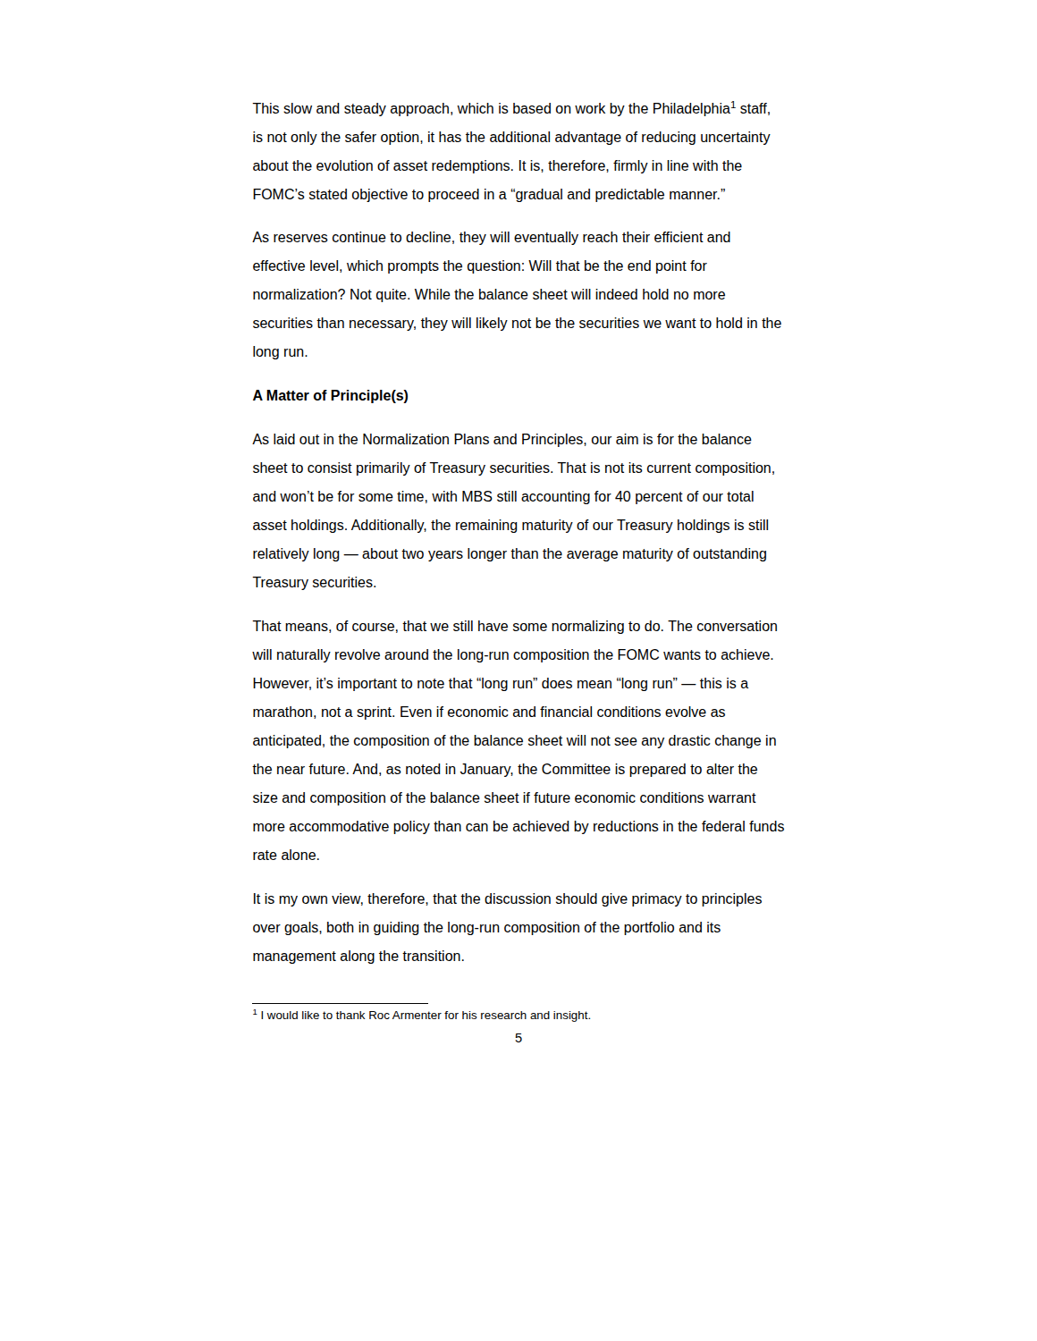This slow and steady approach, which is based on work by the Philadelphia1 staff, is not only the safer option, it has the additional advantage of reducing uncertainty about the evolution of asset redemptions. It is, therefore, firmly in line with the FOMC’s stated objective to proceed in a “gradual and predictable manner.”
As reserves continue to decline, they will eventually reach their efficient and effective level, which prompts the question: Will that be the end point for normalization? Not quite. While the balance sheet will indeed hold no more securities than necessary, they will likely not be the securities we want to hold in the long run.
A Matter of Principle(s)
As laid out in the Normalization Plans and Principles, our aim is for the balance sheet to consist primarily of Treasury securities. That is not its current composition, and won’t be for some time, with MBS still accounting for 40 percent of our total asset holdings. Additionally, the remaining maturity of our Treasury holdings is still relatively long — about two years longer than the average maturity of outstanding Treasury securities.
That means, of course, that we still have some normalizing to do. The conversation will naturally revolve around the long-run composition the FOMC wants to achieve. However, it’s important to note that “long run” does mean “long run” — this is a marathon, not a sprint. Even if economic and financial conditions evolve as anticipated, the composition of the balance sheet will not see any drastic change in the near future. And, as noted in January, the Committee is prepared to alter the size and composition of the balance sheet if future economic conditions warrant more accommodative policy than can be achieved by reductions in the federal funds rate alone.
It is my own view, therefore, that the discussion should give primacy to principles over goals, both in guiding the long-run composition of the portfolio and its management along the transition.
1 I would like to thank Roc Armenter for his research and insight.
5